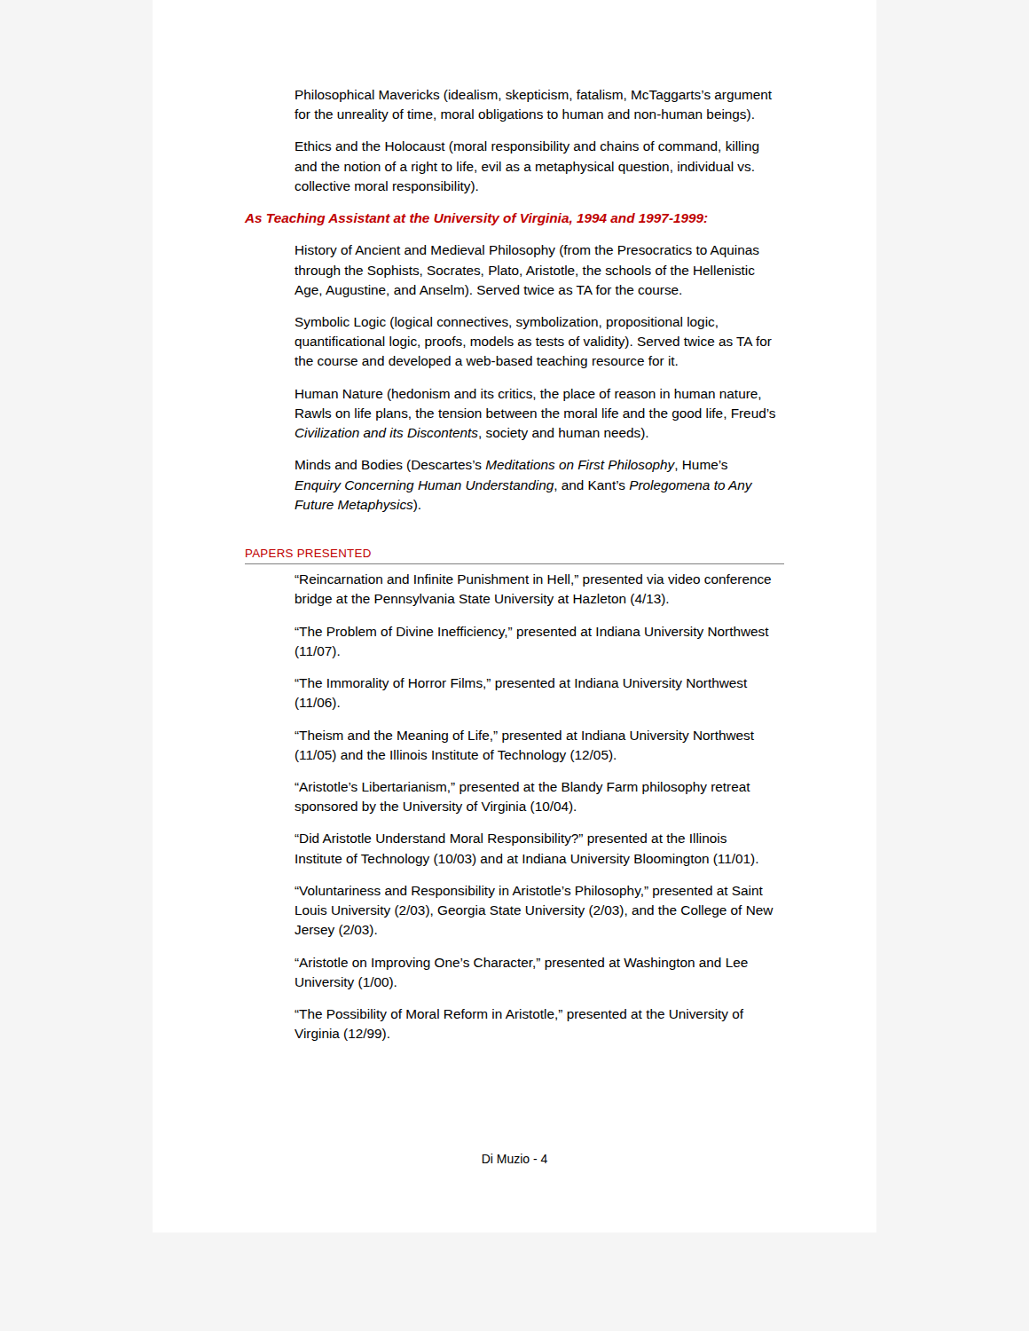Philosophical Mavericks (idealism, skepticism, fatalism, McTaggarts’s argument for the unreality of time, moral obligations to human and non-human beings).
Ethics and the Holocaust (moral responsibility and chains of command, killing and the notion of a right to life, evil as a metaphysical question, individual vs. collective moral responsibility).
As Teaching Assistant at the University of Virginia, 1994 and 1997-1999:
History of Ancient and Medieval Philosophy (from the Presocratics to Aquinas through the Sophists, Socrates, Plato, Aristotle, the schools of the Hellenistic Age, Augustine, and Anselm). Served twice as TA for the course.
Symbolic Logic (logical connectives, symbolization, propositional logic, quantificational logic, proofs, models as tests of validity). Served twice as TA for the course and developed a web-based teaching resource for it.
Human Nature (hedonism and its critics, the place of reason in human nature, Rawls on life plans, the tension between the moral life and the good life, Freud’s Civilization and its Discontents, society and human needs).
Minds and Bodies (Descartes’s Meditations on First Philosophy, Hume’s Enquiry Concerning Human Understanding, and Kant’s Prolegomena to Any Future Metaphysics).
PAPERS PRESENTED
“Reincarnation and Infinite Punishment in Hell,” presented via video conference bridge at the Pennsylvania State University at Hazleton (4/13).
“The Problem of Divine Inefficiency,” presented at Indiana University Northwest (11/07).
“The Immorality of Horror Films,” presented at Indiana University Northwest (11/06).
“Theism and the Meaning of Life,” presented at Indiana University Northwest (11/05) and the Illinois Institute of Technology (12/05).
“Aristotle’s Libertarianism,” presented at the Blandy Farm philosophy retreat sponsored by the University of Virginia (10/04).
“Did Aristotle Understand Moral Responsibility?” presented at the Illinois Institute of Technology (10/03) and at Indiana University Bloomington (11/01).
“Voluntariness and Responsibility in Aristotle’s Philosophy,” presented at Saint Louis University (2/03), Georgia State University (2/03), and the College of New Jersey (2/03).
“Aristotle on Improving One’s Character,” presented at Washington and Lee University (1/00).
“The Possibility of Moral Reform in Aristotle,” presented at the University of Virginia (12/99).
Di Muzio - 4